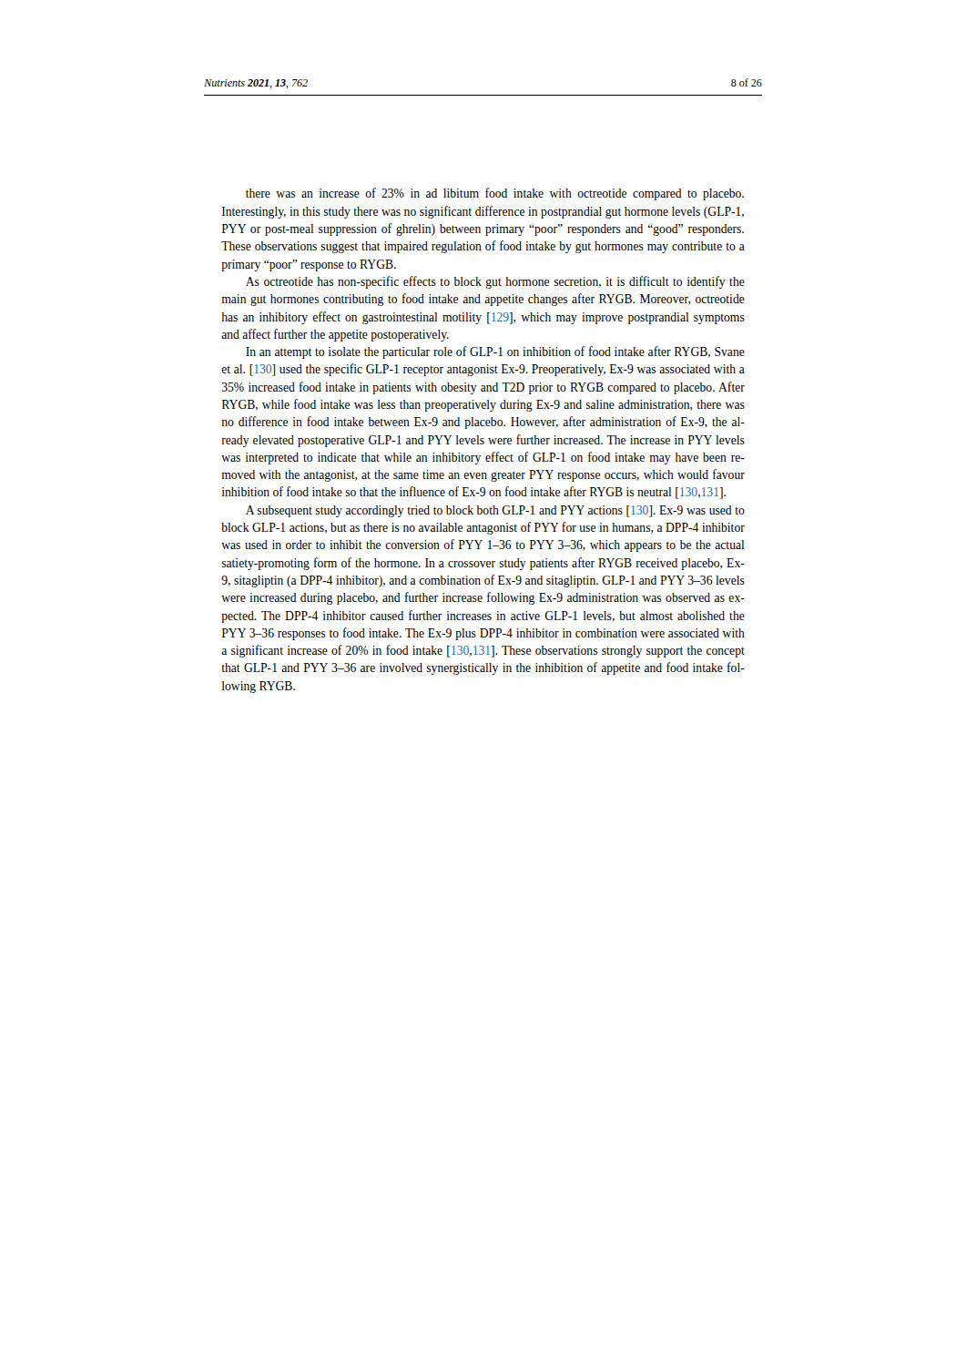Nutrients 2021, 13, 762
8 of 26
there was an increase of 23% in ad libitum food intake with octreotide compared to placebo. Interestingly, in this study there was no significant difference in postprandial gut hormone levels (GLP-1, PYY or post-meal suppression of ghrelin) between primary “poor” responders and “good” responders. These observations suggest that impaired regulation of food intake by gut hormones may contribute to a primary “poor” response to RYGB.
As octreotide has non-specific effects to block gut hormone secretion, it is difficult to identify the main gut hormones contributing to food intake and appetite changes after RYGB. Moreover, octreotide has an inhibitory effect on gastrointestinal motility [129], which may improve postprandial symptoms and affect further the appetite postoperatively.
In an attempt to isolate the particular role of GLP-1 on inhibition of food intake after RYGB, Svane et al. [130] used the specific GLP-1 receptor antagonist Ex-9. Preoperatively, Ex-9 was associated with a 35% increased food intake in patients with obesity and T2D prior to RYGB compared to placebo. After RYGB, while food intake was less than preoperatively during Ex-9 and saline administration, there was no difference in food intake between Ex-9 and placebo. However, after administration of Ex-9, the already elevated postoperative GLP-1 and PYY levels were further increased. The increase in PYY levels was interpreted to indicate that while an inhibitory effect of GLP-1 on food intake may have been removed with the antagonist, at the same time an even greater PYY response occurs, which would favour inhibition of food intake so that the influence of Ex-9 on food intake after RYGB is neutral [130,131].
A subsequent study accordingly tried to block both GLP-1 and PYY actions [130]. Ex-9 was used to block GLP-1 actions, but as there is no available antagonist of PYY for use in humans, a DPP-4 inhibitor was used in order to inhibit the conversion of PYY 1–36 to PYY 3–36, which appears to be the actual satiety-promoting form of the hormone. In a crossover study patients after RYGB received placebo, Ex-9, sitagliptin (a DPP-4 inhibitor), and a combination of Ex-9 and sitagliptin. GLP-1 and PYY 3–36 levels were increased during placebo, and further increase following Ex-9 administration was observed as expected. The DPP-4 inhibitor caused further increases in active GLP-1 levels, but almost abolished the PYY 3–36 responses to food intake. The Ex-9 plus DPP-4 inhibitor in combination were associated with a significant increase of 20% in food intake [130,131]. These observations strongly support the concept that GLP-1 and PYY 3–36 are involved synergistically in the inhibition of appetite and food intake following RYGB.